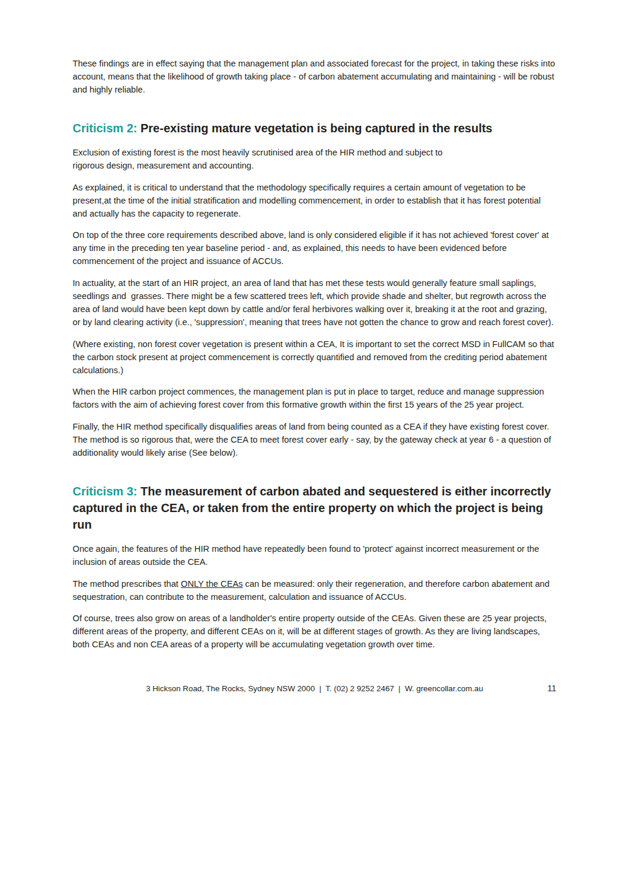These findings are in effect saying that the management plan and associated forecast for the project, in taking these risks into account, means that the likelihood of growth taking place - of carbon abatement accumulating and maintaining - will be robust and highly reliable.
Criticism 2: Pre-existing mature vegetation is being captured in the results
Exclusion of existing forest is the most heavily scrutinised area of the HIR method and subject to
rigorous design, measurement and accounting.
As explained, it is critical to understand that the methodology specifically requires a certain amount of vegetation to be present,at the time of the initial stratification and modelling commencement, in order to establish that it has forest potential and actually has the capacity to regenerate.
On top of the three core requirements described above, land is only considered eligible if it has not achieved 'forest cover' at any time in the preceding ten year baseline period - and, as explained, this needs to have been evidenced before commencement of the project and issuance of ACCUs.
In actuality, at the start of an HIR project, an area of land that has met these tests would generally feature small saplings, seedlings and grasses. There might be a few scattered trees left, which provide shade and shelter, but regrowth across the area of land would have been kept down by cattle and/or feral herbivores walking over it, breaking it at the root and grazing, or by land clearing activity (i.e., 'suppression', meaning that trees have not gotten the chance to grow and reach forest cover).
(Where existing, non forest cover vegetation is present within a CEA, It is important to set the correct MSD in FullCAM so that the carbon stock present at project commencement is correctly quantified and removed from the crediting period abatement calculations.)
When the HIR carbon project commences, the management plan is put in place to target, reduce and manage suppression factors with the aim of achieving forest cover from this formative growth within the first 15 years of the 25 year project.
Finally, the HIR method specifically disqualifies areas of land from being counted as a CEA if they have existing forest cover. The method is so rigorous that, were the CEA to meet forest cover early - say, by the gateway check at year 6 - a question of additionality would likely arise (See below).
Criticism 3: The measurement of carbon abated and sequestered is either incorrectly captured in the CEA, or taken from the entire property on which the project is being run
Once again, the features of the HIR method have repeatedly been found to 'protect' against incorrect measurement or the inclusion of areas outside the CEA.
The method prescribes that ONLY the CEAs can be measured: only their regeneration, and therefore carbon abatement and sequestration, can contribute to the measurement, calculation and issuance of ACCUs.
Of course, trees also grow on areas of a landholder's entire property outside of the CEAs. Given these are 25 year projects, different areas of the property, and different CEAs on it, will be at different stages of growth. As they are living landscapes, both CEAs and non CEA areas of a property will be accumulating vegetation growth over time.
3 Hickson Road, The Rocks, Sydney NSW 2000 | T. (02) 2 9252 2467 | W. greencollar.com.au 11